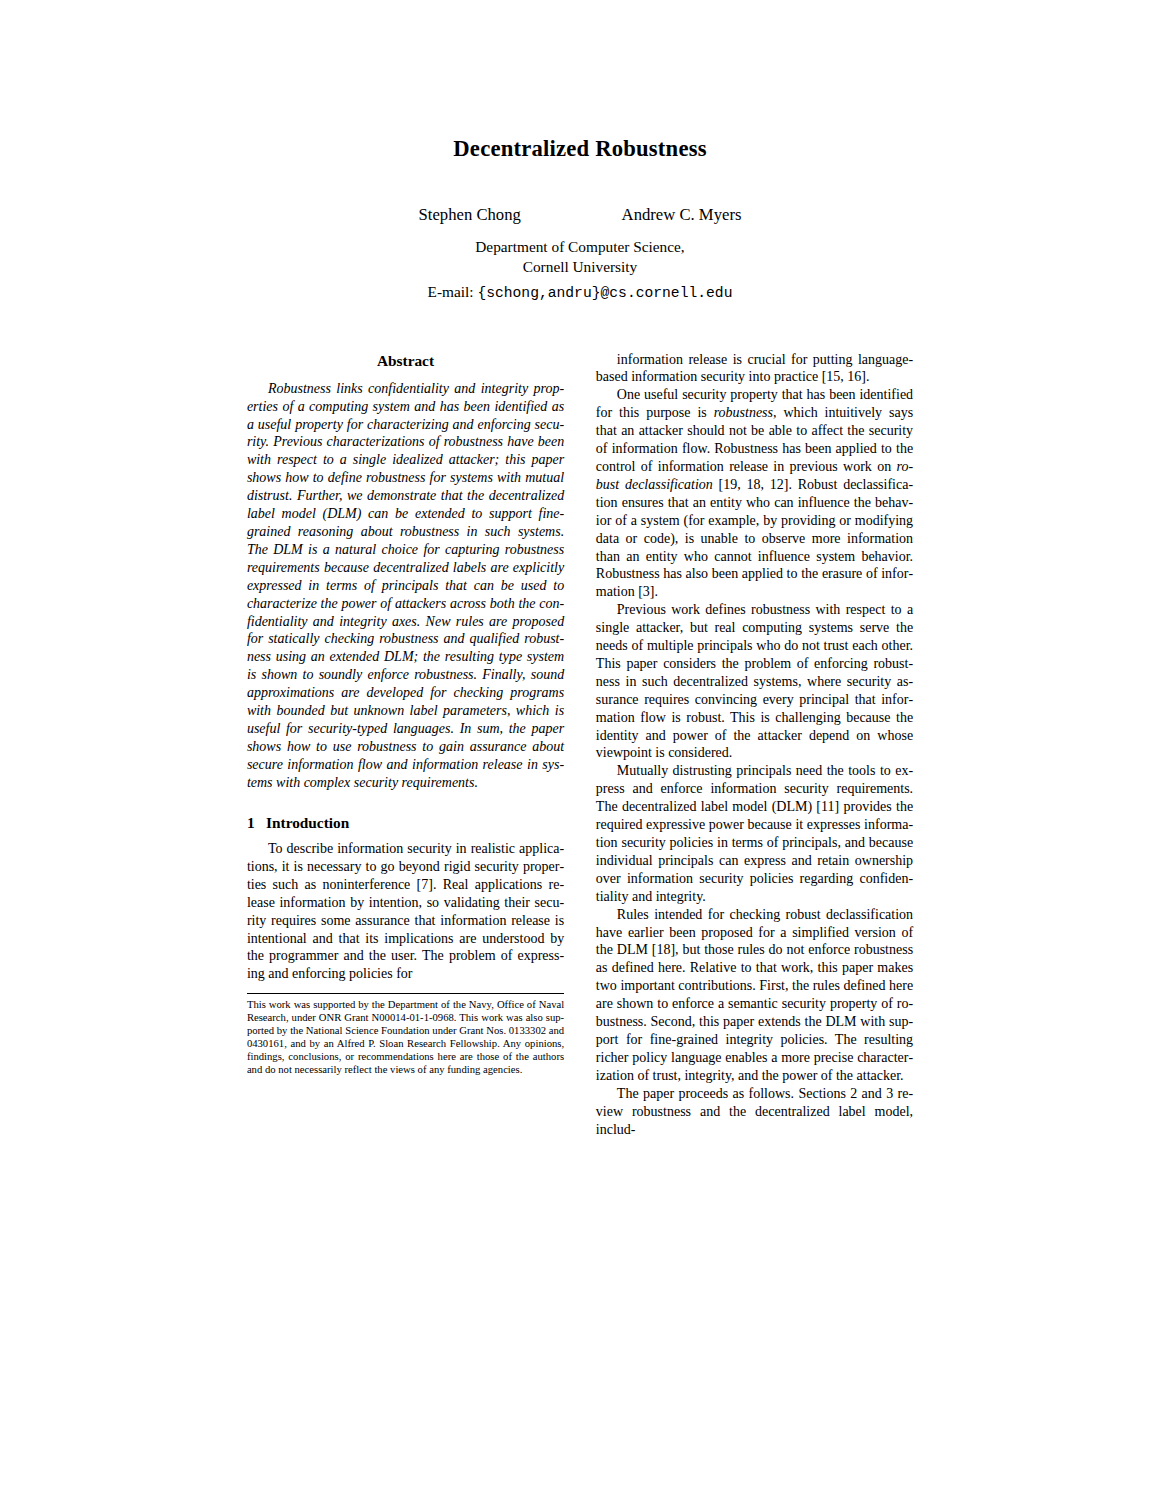Decentralized Robustness
Stephen Chong Andrew C. Myers
Department of Computer Science,
Cornell University
E-mail: {schong,andru}@cs.cornell.edu
Abstract
Robustness links confidentiality and integrity properties of a computing system and has been identified as a useful property for characterizing and enforcing security. Previous characterizations of robustness have been with respect to a single idealized attacker; this paper shows how to define robustness for systems with mutual distrust. Further, we demonstrate that the decentralized label model (DLM) can be extended to support fine-grained reasoning about robustness in such systems. The DLM is a natural choice for capturing robustness requirements because decentralized labels are explicitly expressed in terms of principals that can be used to characterize the power of attackers across both the confidentiality and integrity axes. New rules are proposed for statically checking robustness and qualified robustness using an extended DLM; the resulting type system is shown to soundly enforce robustness. Finally, sound approximations are developed for checking programs with bounded but unknown label parameters, which is useful for security-typed languages. In sum, the paper shows how to use robustness to gain assurance about secure information flow and information release in systems with complex security requirements.
1 Introduction
To describe information security in realistic applications, it is necessary to go beyond rigid security properties such as noninterference [7]. Real applications release information by intention, so validating their security requires some assurance that information release is intentional and that its implications are understood by the programmer and the user. The problem of expressing and enforcing policies for
This work was supported by the Department of the Navy, Office of Naval Research, under ONR Grant N00014-01-1-0968. This work was also supported by the National Science Foundation under Grant Nos. 0133302 and 0430161, and by an Alfred P. Sloan Research Fellowship. Any opinions, findings, conclusions, or recommendations here are those of the authors and do not necessarily reflect the views of any funding agencies.
information release is crucial for putting language-based information security into practice [15, 16].
One useful security property that has been identified for this purpose is robustness, which intuitively says that an attacker should not be able to affect the security of information flow. Robustness has been applied to the control of information release in previous work on robust declassification [19, 18, 12]. Robust declassification ensures that an entity who can influence the behavior of a system (for example, by providing or modifying data or code), is unable to observe more information than an entity who cannot influence system behavior. Robustness has also been applied to the erasure of information [3].
Previous work defines robustness with respect to a single attacker, but real computing systems serve the needs of multiple principals who do not trust each other. This paper considers the problem of enforcing robustness in such decentralized systems, where security assurance requires convincing every principal that information flow is robust. This is challenging because the identity and power of the attacker depend on whose viewpoint is considered.
Mutually distrusting principals need the tools to express and enforce information security requirements. The decentralized label model (DLM) [11] provides the required expressive power because it expresses information security policies in terms of principals, and because individual principals can express and retain ownership over information security policies regarding confidentiality and integrity.
Rules intended for checking robust declassification have earlier been proposed for a simplified version of the DLM [18], but those rules do not enforce robustness as defined here. Relative to that work, this paper makes two important contributions. First, the rules defined here are shown to enforce a semantic security property of robustness. Second, this paper extends the DLM with support for fine-grained integrity policies. The resulting richer policy language enables a more precise characterization of trust, integrity, and the power of the attacker.
The paper proceeds as follows. Sections 2 and 3 review robustness and the decentralized label model, includ-